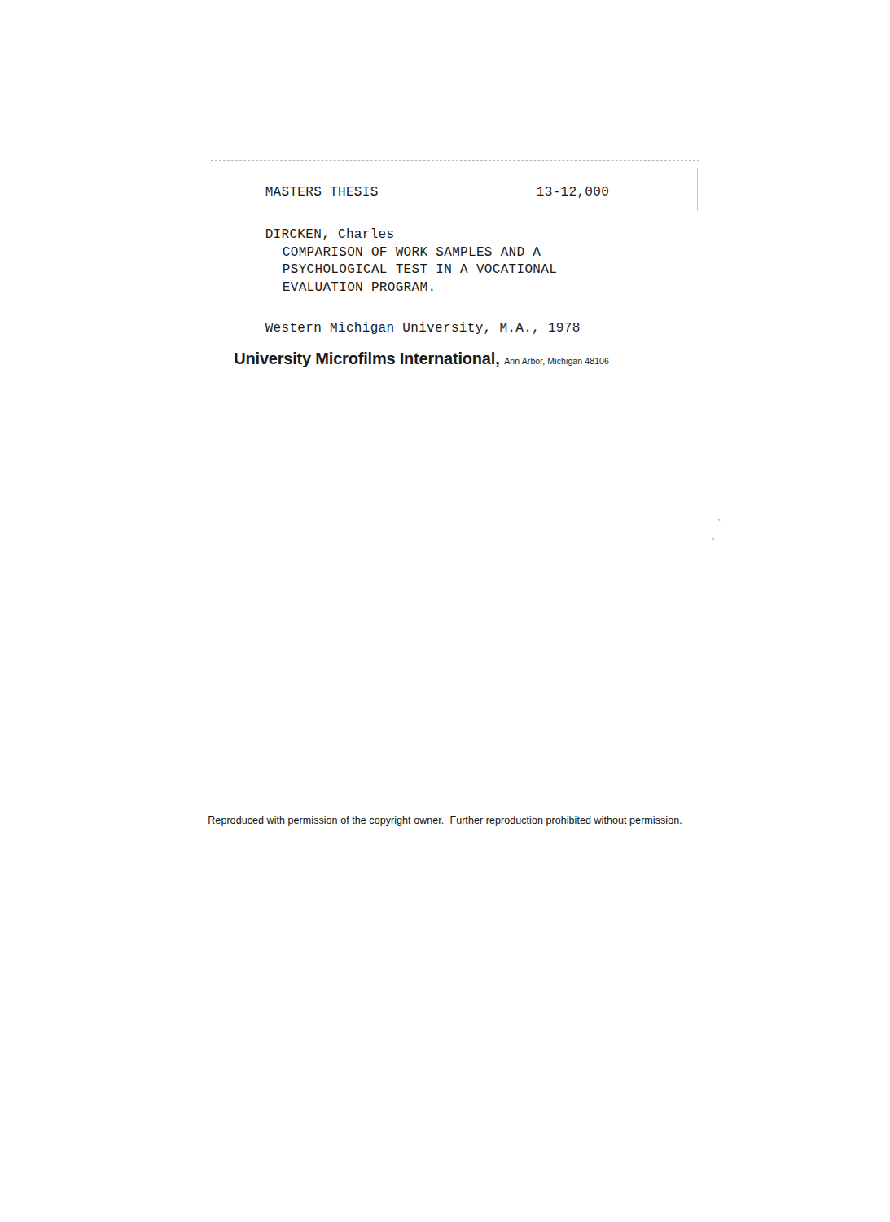.
`
,
MASTERS THESIS 13-12,000
DIRCKEN, Charles
COMPARISON OF WORK SAMPLES AND A PSYCHOLOGICAL TEST IN A VOCATIONAL EVALUATION PROGRAM.
Western Michigan University, M.A., 1978
University Microfilms International, Ann Arbor, Michigan 48106
Reproduced with permission of the copyright owner. Further reproduction prohibited without permission.